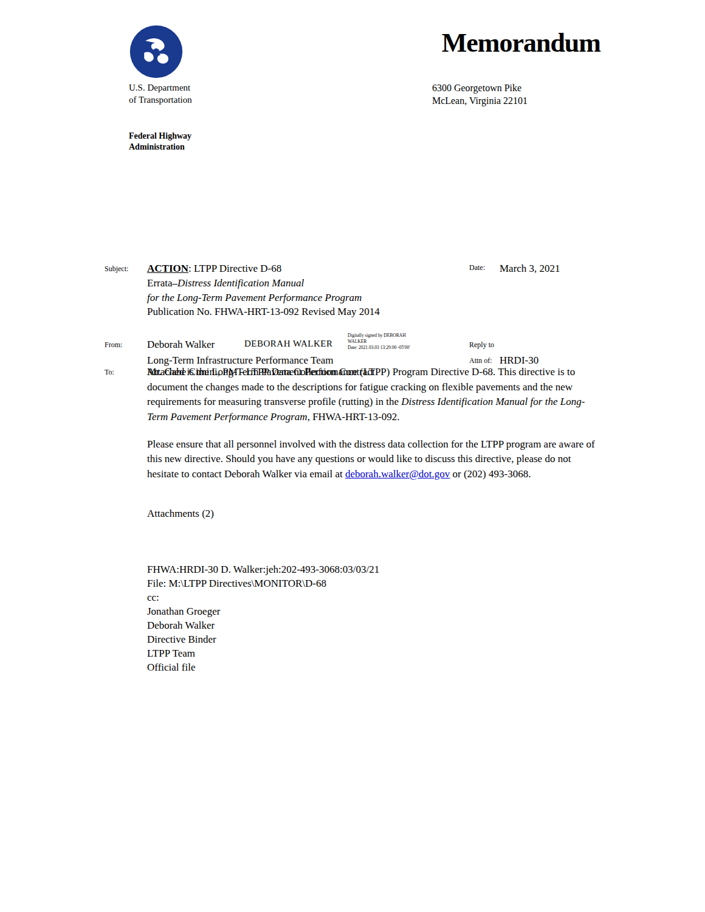Memorandum
U.S. Department
of Transportation
6300 Georgetown Pike
McLean, Virginia 22101
Federal Highway
Administration
Subject:
ACTION: LTPP Directive D-68
Errata–Distress Identification Manual
for the Long-Term Pavement Performance Program
Publication No. FHWA-HRT-13-092 Revised May 2014
Date:
March 3, 2021
From:
Deborah Walker
DEBORAH WALKER
Digitally signed by DEBORAH
WALKER
Date: 2021.03.03 13:29:00 -05'00'
Reply to
Long-Term Infrastructure Performance Team
Attn of:
HRDI-30
To:
Mr. Gabe Cimini, PM - LTPP Data Collection Contract
Attached is the Long-Term Pavement Performance (LTPP) Program Directive D-68. This directive is to document the changes made to the descriptions for fatigue cracking on flexible pavements and the new requirements for measuring transverse profile (rutting) in the Distress Identification Manual for the Long-Term Pavement Performance Program, FHWA-HRT-13-092.
Please ensure that all personnel involved with the distress data collection for the LTPP program are aware of this new directive. Should you have any questions or would like to discuss this directive, please do not hesitate to contact Deborah Walker via email at deborah.walker@dot.gov or (202) 493-3068.
Attachments (2)
FHWA:HRDI-30 D. Walker:jeh:202-493-3068:03/03/21
File: M:\LTPP Directives\MONITOR\D-68
cc:
Jonathan Groeger
Deborah Walker
Directive Binder
LTPP Team
Official file